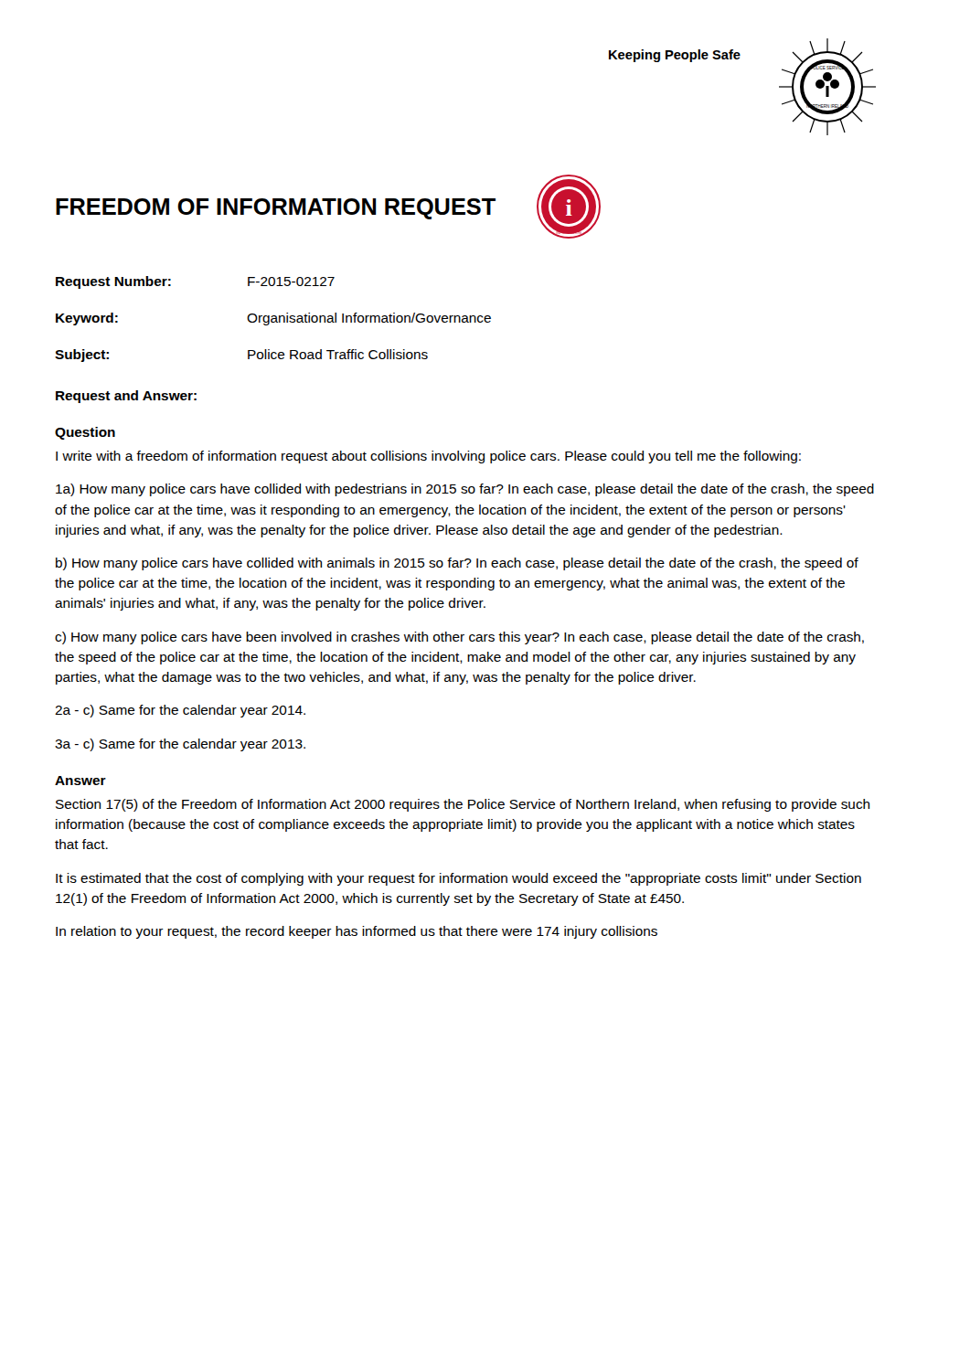Keeping People Safe
POLICE SERVICE NORTHERN IRELAND
FREEDOM OF INFORMATION REQUEST
i FREEDOM OF INFORMATION
Request Number:
F-2015-02127
Keyword:
Organisational Information/Governance
Subject:
Police Road Traffic Collisions
Request and Answer:
Question
I write with a freedom of information request about collisions involving police cars. Please could you tell me the following:
1a) How many police cars have collided with pedestrians in 2015 so far? In each case, please detail the date of the crash, the speed of the police car at the time, was it responding to an emergency, the location of the incident, the extent of the person or persons' injuries and what, if any, was the penalty for the police driver. Please also detail the age and gender of the pedestrian.
b) How many police cars have collided with animals in 2015 so far? In each case, please detail the date of the crash, the speed of the police car at the time, the location of the incident, was it responding to an emergency, what the animal was, the extent of the animals' injuries and what, if any, was the penalty for the police driver.
c) How many police cars have been involved in crashes with other cars this year? In each case, please detail the date of the crash, the speed of the police car at the time, the location of the incident, make and model of the other car, any injuries sustained by any parties, what the damage was to the two vehicles, and what, if any, was the penalty for the police driver.
2a - c) Same for the calendar year 2014.
3a - c) Same for the calendar year 2013.
Answer
Section 17(5) of the Freedom of Information Act 2000 requires the Police Service of Northern Ireland, when refusing to provide such information (because the cost of compliance exceeds the appropriate limit) to provide you the applicant with a notice which states that fact.
It is estimated that the cost of complying with your request for information would exceed the "appropriate costs limit" under Section 12(1) of the Freedom of Information Act 2000, which is currently set by the Secretary of State at £450.
In relation to your request, the record keeper has informed us that there were 174 injury collisions